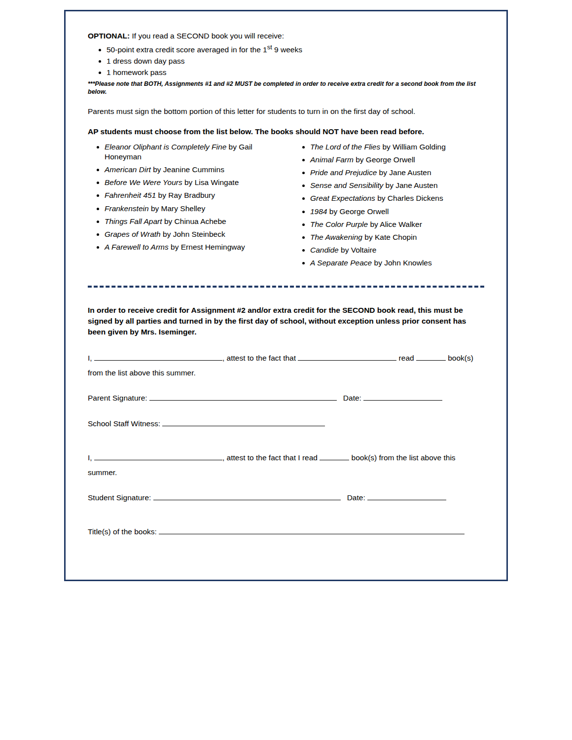OPTIONAL: If you read a SECOND book you will receive:
50-point extra credit score averaged in for the 1st 9 weeks
1 dress down day pass
1 homework pass
***Please note that BOTH, Assignments #1 and #2 MUST be completed in order to receive extra credit for a second book from the list below.
Parents must sign the bottom portion of this letter for students to turn in on the first day of school.
AP students must choose from the list below. The books should NOT have been read before.
Eleanor Oliphant is Completely Fine by Gail Honeyman
American Dirt by Jeanine Cummins
Before We Were Yours by Lisa Wingate
Fahrenheit 451 by Ray Bradbury
Frankenstein by Mary Shelley
Things Fall Apart by Chinua Achebe
Grapes of Wrath by John Steinbeck
A Farewell to Arms by Ernest Hemingway
The Lord of the Flies by William Golding
Animal Farm by George Orwell
Pride and Prejudice by Jane Austen
Sense and Sensibility by Jane Austen
Great Expectations by Charles Dickens
1984 by George Orwell
The Color Purple by Alice Walker
The Awakening by Kate Chopin
Candide by Voltaire
A Separate Peace by John Knowles
In order to receive credit for Assignment #2 and/or extra credit for the SECOND book read, this must be signed by all parties and turned in by the first day of school, without exception unless prior consent has been given by Mrs. Iseminger.
I, , attest to the fact that read book(s) from the list above this summer.
Parent Signature: Date:
School Staff Witness:
I, , attest to the fact that I read book(s) from the list above this summer.
Student Signature: Date:
Title(s) of the books: